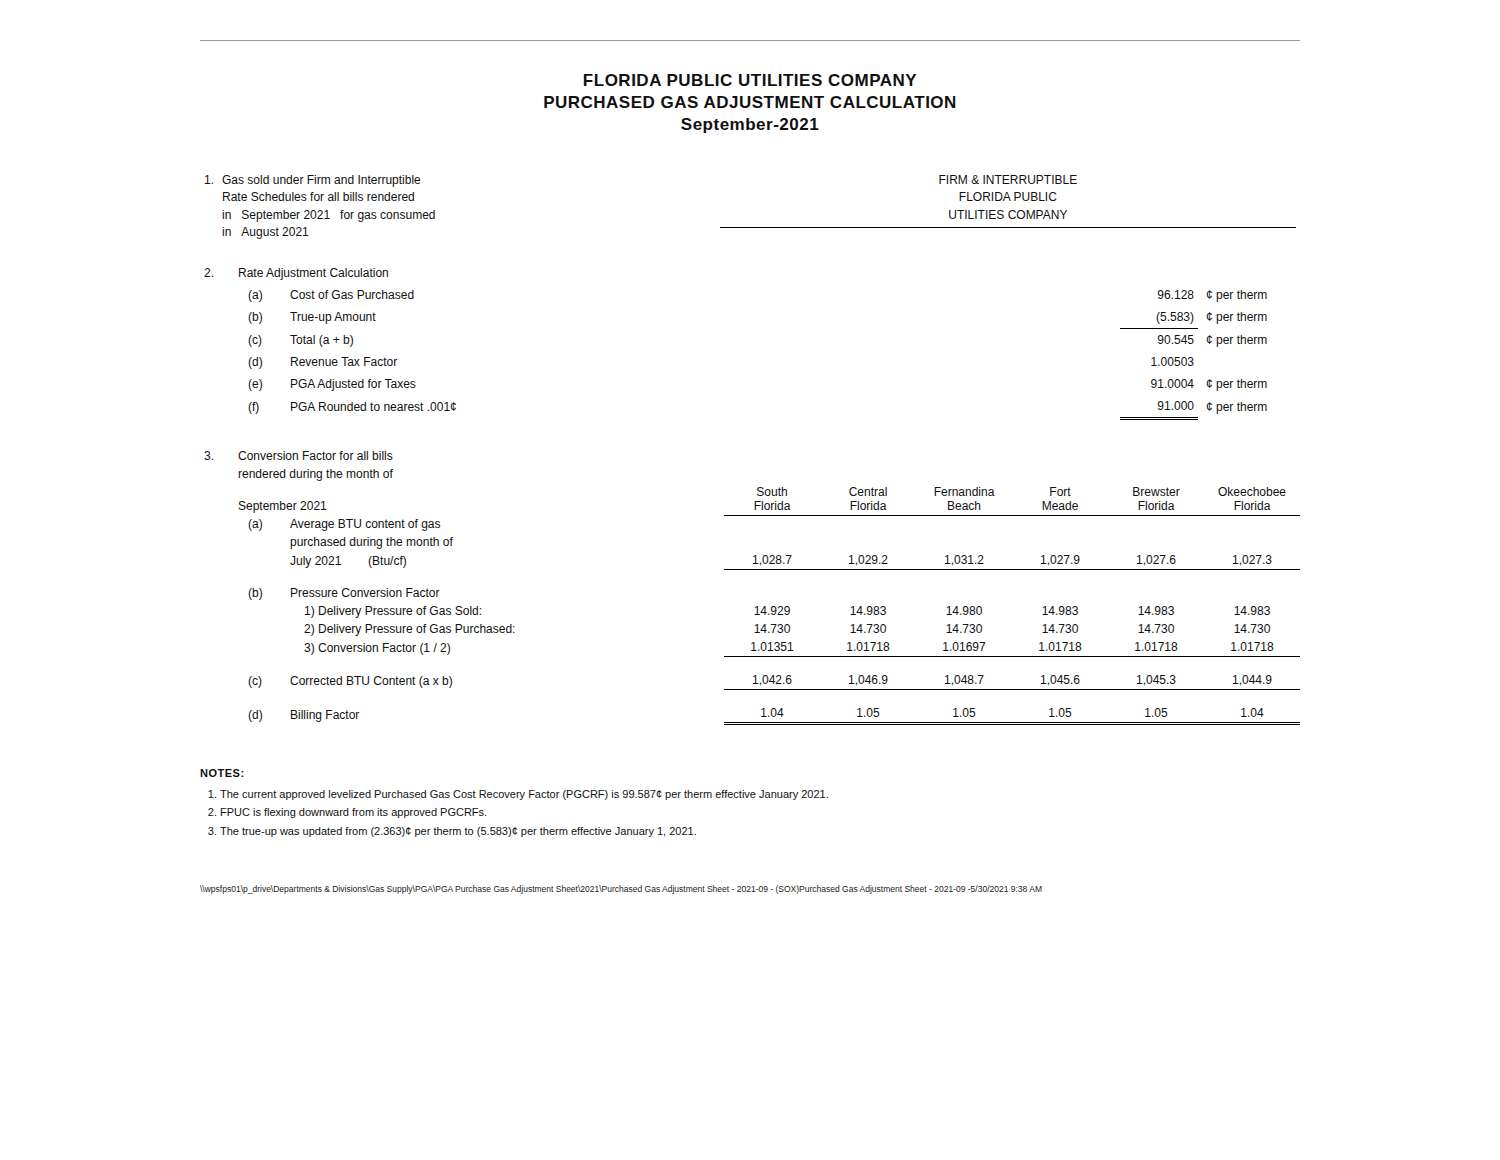FLORIDA PUBLIC UTILITIES COMPANY
PURCHASED GAS ADJUSTMENT CALCULATION
September-2021
| 1. | Gas sold under Firm and Interruptible Rate Schedules for all bills rendered in September 2021 for gas consumed in August 2021 | FIRM & INTERRUPTIBLE FLORIDA PUBLIC UTILITIES COMPANY |
| 2. | Rate Adjustment Calculation |
| | (a) | Cost of Gas Purchased | 96.128 | ¢ per therm |
| | (b) | True-up Amount | (5.583) | ¢ per therm |
| | (c) | Total (a + b) | 90.545 | ¢ per therm |
| | (d) | Revenue Tax Factor | 1.00503 | |
| | (e) | PGA Adjusted for Taxes | 91.0004 | ¢ per therm |
| | (f) | PGA Rounded to nearest .001¢ | 91.000 | ¢ per therm |
| 3. | Conversion Factor for all bills | |
| | rendered during the month of | |
| | September 2021 | South Florida | Central Florida | Fernandina Beach | Fort Meade | Brewster Florida | Okeechobee Florida |
| | (a) | Average BTU content of gas | |
| | | purchased during the month of | |
| | | July 2021 (Btu/cf) | 1,028.7 | 1,029.2 | 1,031.2 | 1,027.9 | 1,027.6 | 1,027.3 |
| | (b) | Pressure Conversion Factor | |
| | | 1) Delivery Pressure of Gas Sold: | 14.929 | 14.983 | 14.980 | 14.983 | 14.983 | 14.983 |
| | | 2) Delivery Pressure of Gas Purchased: | 14.730 | 14.730 | 14.730 | 14.730 | 14.730 | 14.730 |
| | | 3) Conversion Factor (1 / 2) | 1.01351 | 1.01718 | 1.01697 | 1.01718 | 1.01718 | 1.01718 |
| | (c) | Corrected BTU Content (a x b) | 1,042.6 | 1,046.9 | 1,048.7 | 1,045.6 | 1,045.3 | 1,044.9 |
| | (d) | Billing Factor | 1.04 | 1.05 | 1.05 | 1.05 | 1.05 | 1.04 |
NOTES:
The current approved levelized Purchased Gas Cost Recovery Factor (PGCRF) is 99.587¢ per therm effective January 2021.
FPUC is flexing downward from its approved PGCRFs.
The true-up was updated from (2.363)¢ per therm to (5.583)¢ per therm effective January 1, 2021.
\\wpsfps01\p_drive\Departments & Divisions\Gas Supply\PGA\PGA Purchase Gas Adjustment Sheet\2021\Purchased Gas Adjustment Sheet - 2021-09 - (SOX)Purchased Gas Adjustment Sheet - 2021-09 -5/30/2021 9:38 AM